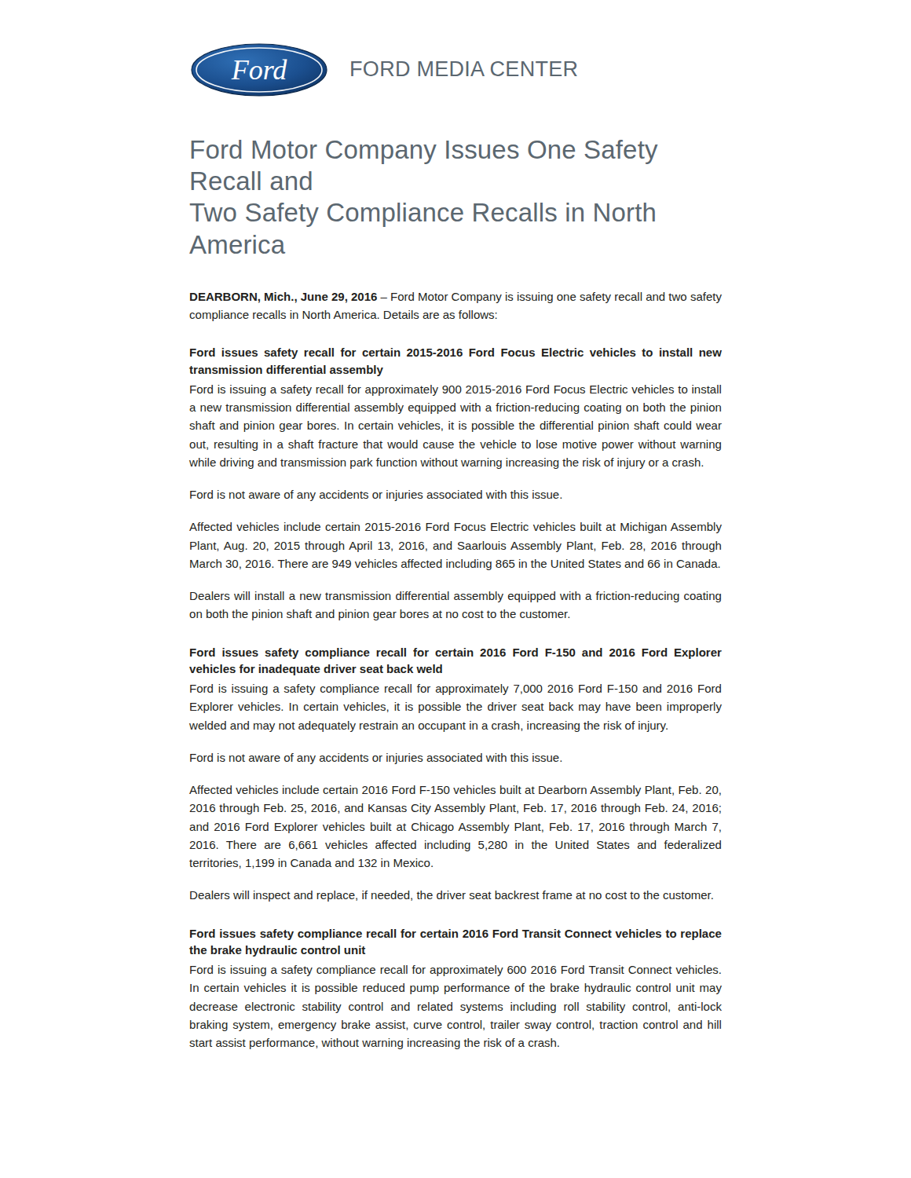Ford
FORD MEDIA CENTER
Ford Motor Company Issues One Safety Recall and
Two Safety Compliance Recalls in North America
DEARBORN, Mich., June 29, 2016 – Ford Motor Company is issuing one safety recall and two safety compliance recalls in North America. Details are as follows:
Ford issues safety recall for certain 2015-2016 Ford Focus Electric vehicles to install new transmission differential assembly
Ford is issuing a safety recall for approximately 900 2015-2016 Ford Focus Electric vehicles to install a new transmission differential assembly equipped with a friction-reducing coating on both the pinion shaft and pinion gear bores. In certain vehicles, it is possible the differential pinion shaft could wear out, resulting in a shaft fracture that would cause the vehicle to lose motive power without warning while driving and transmission park function without warning increasing the risk of injury or a crash.
Ford is not aware of any accidents or injuries associated with this issue.
Affected vehicles include certain 2015-2016 Ford Focus Electric vehicles built at Michigan Assembly Plant, Aug. 20, 2015 through April 13, 2016, and Saarlouis Assembly Plant, Feb. 28, 2016 through March 30, 2016. There are 949 vehicles affected including 865 in the United States and 66 in Canada.
Dealers will install a new transmission differential assembly equipped with a friction-reducing coating on both the pinion shaft and pinion gear bores at no cost to the customer.
Ford issues safety compliance recall for certain 2016 Ford F-150 and 2016 Ford Explorer vehicles for inadequate driver seat back weld
Ford is issuing a safety compliance recall for approximately 7,000 2016 Ford F-150 and 2016 Ford Explorer vehicles. In certain vehicles, it is possible the driver seat back may have been improperly welded and may not adequately restrain an occupant in a crash, increasing the risk of injury.
Ford is not aware of any accidents or injuries associated with this issue.
Affected vehicles include certain 2016 Ford F-150 vehicles built at Dearborn Assembly Plant, Feb. 20, 2016 through Feb. 25, 2016, and Kansas City Assembly Plant, Feb. 17, 2016 through Feb. 24, 2016; and 2016 Ford Explorer vehicles built at Chicago Assembly Plant, Feb. 17, 2016 through March 7, 2016. There are 6,661 vehicles affected including 5,280 in the United States and federalized territories, 1,199 in Canada and 132 in Mexico.
Dealers will inspect and replace, if needed, the driver seat backrest frame at no cost to the customer.
Ford issues safety compliance recall for certain 2016 Ford Transit Connect vehicles to replace the brake hydraulic control unit
Ford is issuing a safety compliance recall for approximately 600 2016 Ford Transit Connect vehicles. In certain vehicles it is possible reduced pump performance of the brake hydraulic control unit may decrease electronic stability control and related systems including roll stability control, anti-lock braking system, emergency brake assist, curve control, trailer sway control, traction control and hill start assist performance, without warning increasing the risk of a crash.